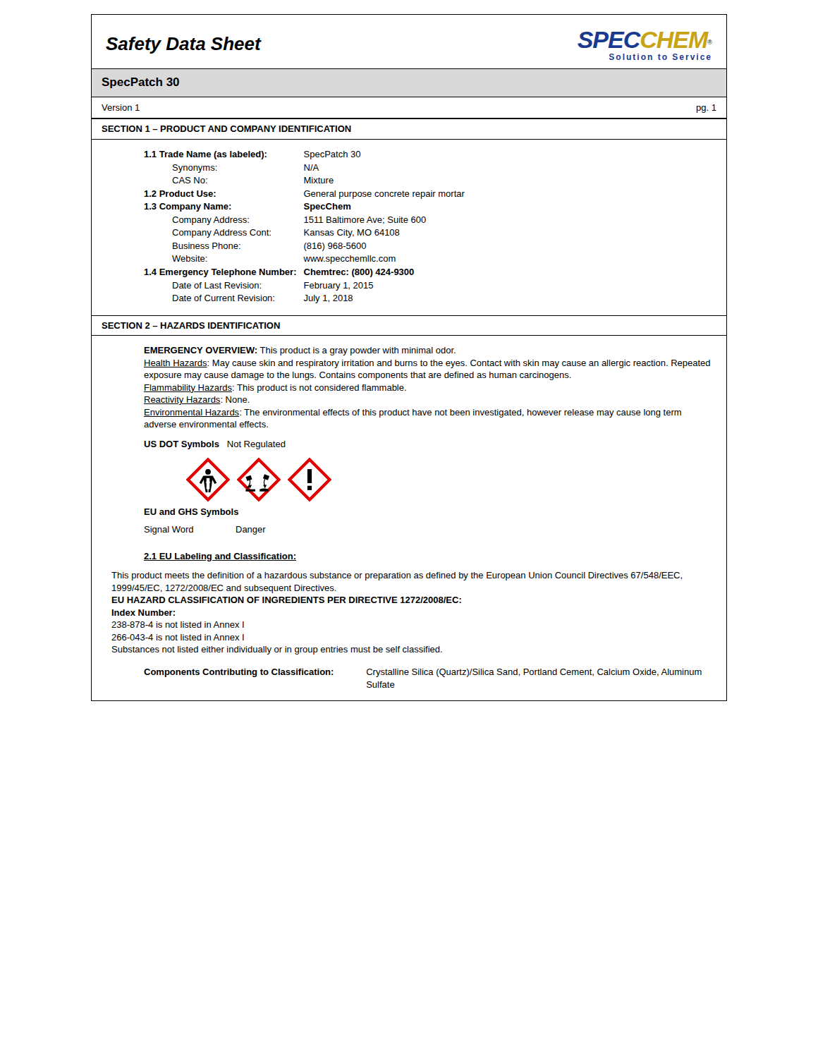Safety Data Sheet
SPEC CHEM®
Solution to Service
SpecPatch 30
Version 1 pg. 1
SECTION 1 – PRODUCT AND COMPANY IDENTIFICATION
| 1.1 Trade Name (as labeled): | SpecPatch 30 |
| Synonyms: | N/A |
| CAS No: | Mixture |
| 1.2 Product Use: | General purpose concrete repair mortar |
| 1.3 Company Name: | SpecChem |
| Company Address: | 1511 Baltimore Ave; Suite 600 |
| Company Address Cont: | Kansas City, MO 64108 |
| Business Phone: | (816) 968-5600 |
| Website: | www.specchemllc.com |
| 1.4 Emergency Telephone Number: | Chemtrec: (800) 424-9300 |
| Date of Last Revision: | February 1, 2015 |
| Date of Current Revision: | July 1, 2018 |
SECTION 2 – HAZARDS IDENTIFICATION
EMERGENCY OVERVIEW: This product is a gray powder with minimal odor.
Health Hazards: May cause skin and respiratory irritation and burns to the eyes. Contact with skin may cause an allergic reaction. Repeated exposure may cause damage to the lungs. Contains components that are defined as human carcinogens.
Flammability Hazards: This product is not considered flammable.
Reactivity Hazards: None.
Environmental Hazards: The environmental effects of this product have not been investigated, however release may cause long term adverse environmental effects.
US DOT Symbols Not Regulated
EU and GHS Symbols
Signal Word Danger
2.1 EU Labeling and Classification:
This product meets the definition of a hazardous substance or preparation as defined by the European Union Council Directives 67/548/EEC, 1999/45/EC, 1272/2008/EC and subsequent Directives.
EU HAZARD CLASSIFICATION OF INGREDIENTS PER DIRECTIVE 1272/2008/EC:
Index Number:
238-878-4 is not listed in Annex I
266-043-4 is not listed in Annex I
Substances not listed either individually or in group entries must be self classified.
Components Contributing to Classification:
Crystalline Silica (Quartz)/Silica Sand, Portland Cement, Calcium Oxide, Aluminum Sulfate